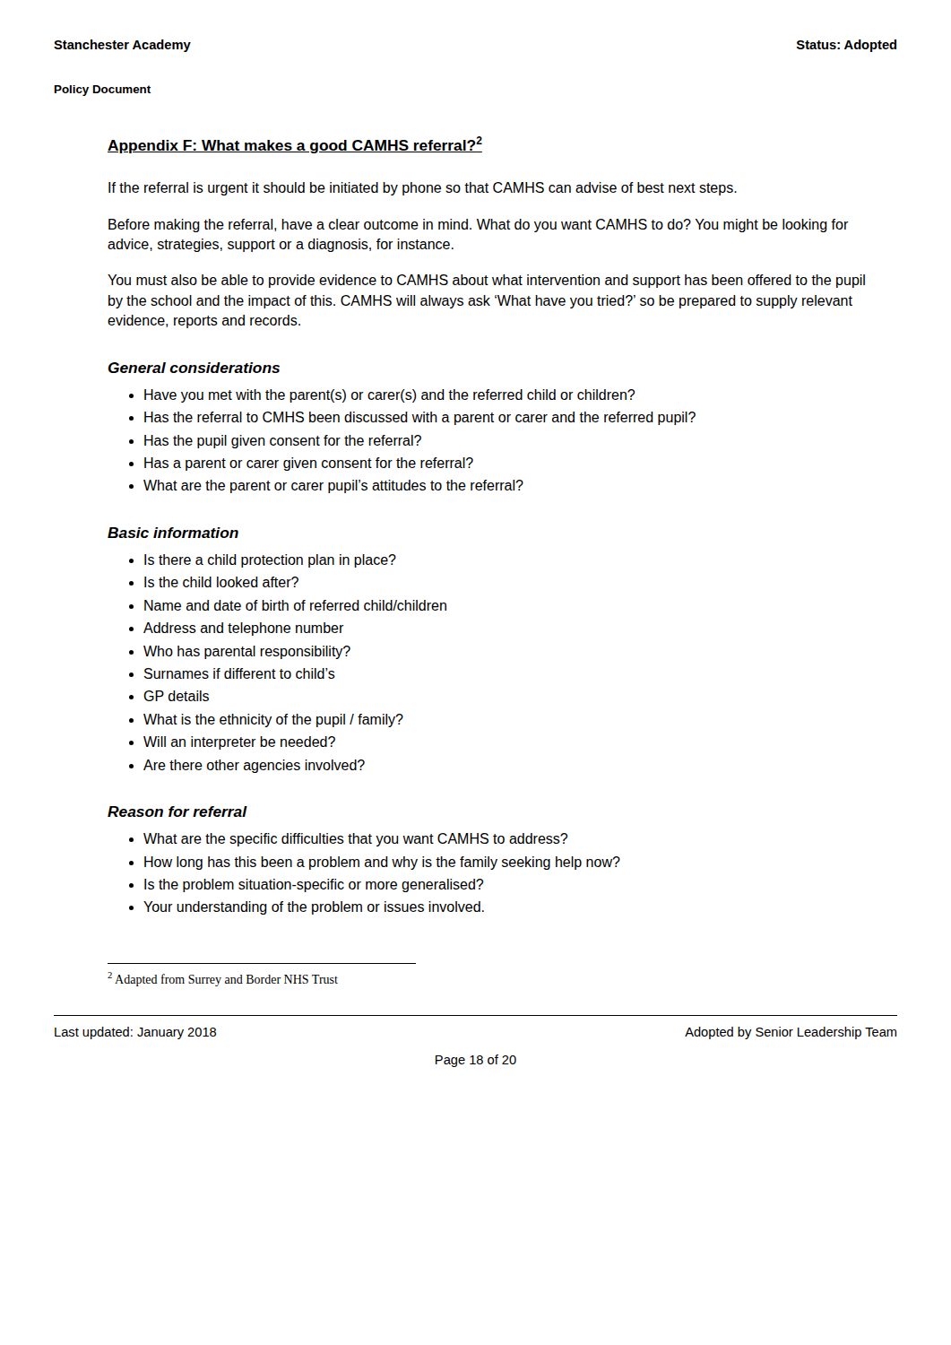Stanchester Academy Status: Adopted
Policy Document
Appendix F: What makes a good CAMHS referral?2
If the referral is urgent it should be initiated by phone so that CAMHS can advise of best next steps.
Before making the referral, have a clear outcome in mind. What do you want CAMHS to do? You might be looking for advice, strategies, support or a diagnosis, for instance.
You must also be able to provide evidence to CAMHS about what intervention and support has been offered to the pupil by the school and the impact of this. CAMHS will always ask ‘What have you tried?’ so be prepared to supply relevant evidence, reports and records.
General considerations
Have you met with the parent(s) or carer(s) and the referred child or children?
Has the referral to CMHS been discussed with a parent or carer and the referred pupil?
Has the pupil given consent for the referral?
Has a parent or carer given consent for the referral?
What are the parent or carer pupil’s attitudes to the referral?
Basic information
Is there a child protection plan in place?
Is the child looked after?
Name and date of birth of referred child/children
Address and telephone number
Who has parental responsibility?
Surnames if different to child’s
GP details
What is the ethnicity of the pupil / family?
Will an interpreter be needed?
Are there other agencies involved?
Reason for referral
What are the specific difficulties that you want CAMHS to address?
How long has this been a problem and why is the family seeking help now?
Is the problem situation-specific or more generalised?
Your understanding of the problem or issues involved.
2 Adapted from Surrey and Border NHS Trust
Last updated: January 2018 Adopted by Senior Leadership Team
Page 18 of 20